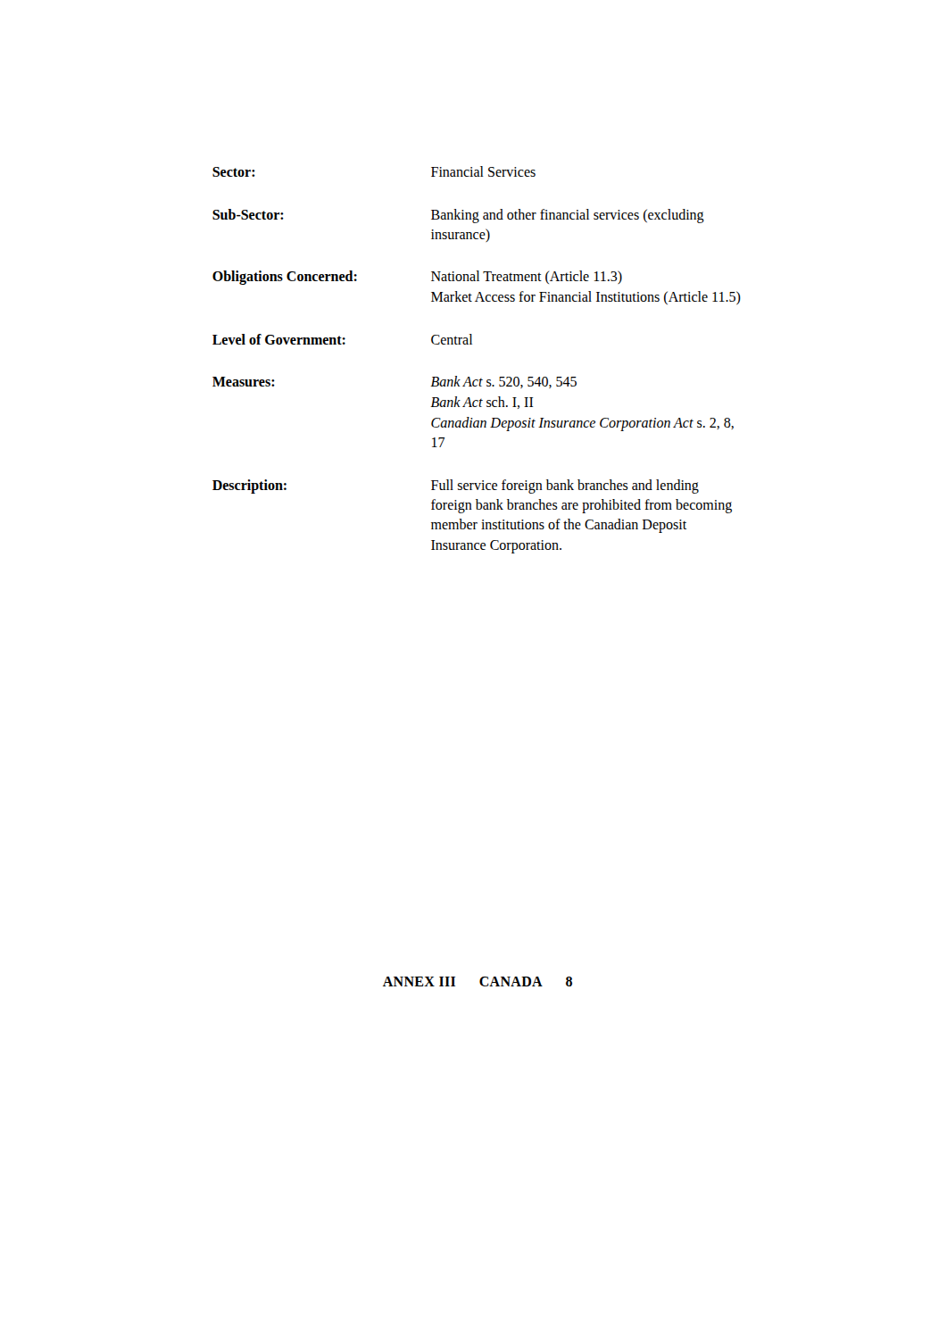| Sector: | Financial Services |
| Sub-Sector: | Banking and other financial services (excluding insurance) |
| Obligations Concerned: | National Treatment (Article 11.3) Market Access for Financial Institutions (Article 11.5) |
| Level of Government: | Central |
| Measures: | Bank Act s. 520, 540, 545 Bank Act sch. I, II Canadian Deposit Insurance Corporation Act s. 2, 8, 17 |
| Description: | Full service foreign bank branches and lending foreign bank branches are prohibited from becoming member institutions of the Canadian Deposit Insurance Corporation. |
ANNEX III CANADA 8